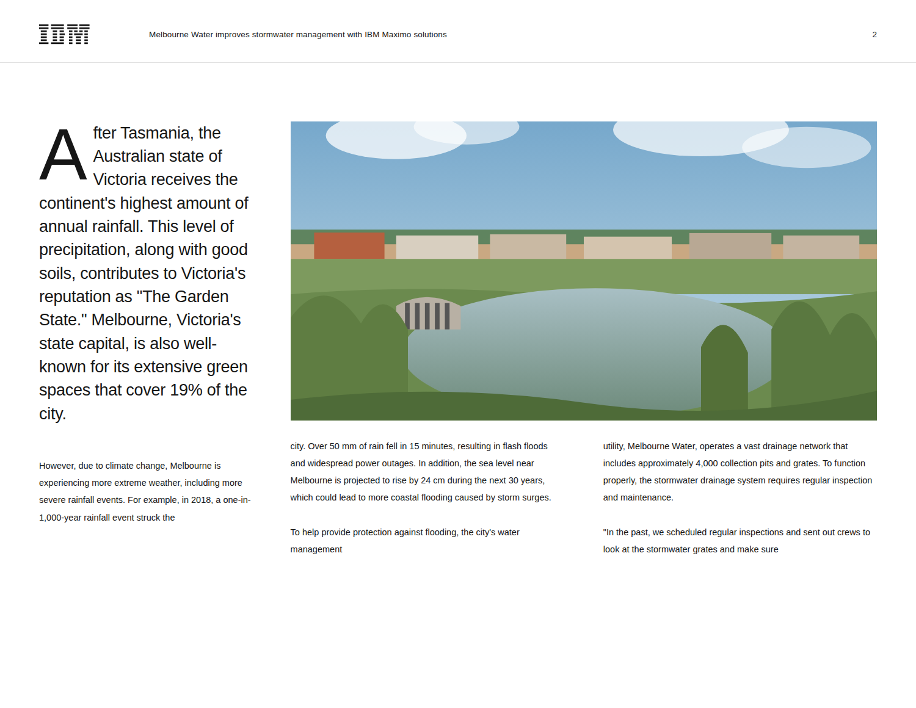Melbourne Water improves stormwater management with IBM Maximo solutions
2
After Tasmania, the Australian state of Victoria receives the continent's highest amount of annual rainfall. This level of precipitation, along with good soils, contributes to Victoria's reputation as "The Garden State." Melbourne, Victoria's state capital, is also well-known for its extensive green spaces that cover 19% of the city.
However, due to climate change, Melbourne is experiencing more extreme weather, including more severe rainfall events. For example, in 2018, a one-in-1,000-year rainfall event struck the
city. Over 50 mm of rain fell in 15 minutes, resulting in flash floods and widespread power outages. In addition, the sea level near Melbourne is projected to rise by 24 cm during the next 30 years, which could lead to more coastal flooding caused by storm surges.
To help provide protection against flooding, the city's water management
utility, Melbourne Water, operates a vast drainage network that includes approximately 4,000 collection pits and grates. To function properly, the stormwater drainage system requires regular inspection and maintenance.
"In the past, we scheduled regular inspections and sent out crews to look at the stormwater grates and make sure